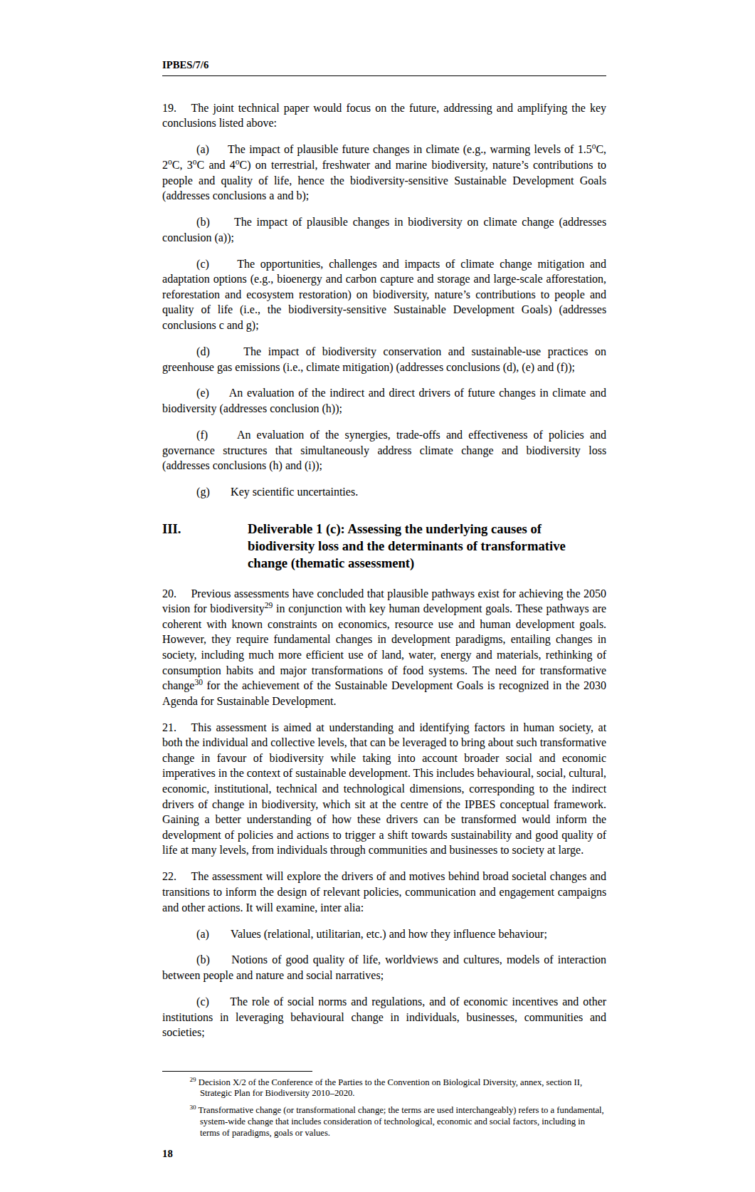IPBES/7/6
19. The joint technical paper would focus on the future, addressing and amplifying the key conclusions listed above:
(a) The impact of plausible future changes in climate (e.g., warming levels of 1.5oC, 2oC, 3oC and 4oC) on terrestrial, freshwater and marine biodiversity, nature’s contributions to people and quality of life, hence the biodiversity-sensitive Sustainable Development Goals (addresses conclusions a and b);
(b) The impact of plausible changes in biodiversity on climate change (addresses conclusion (a));
(c) The opportunities, challenges and impacts of climate change mitigation and adaptation options (e.g., bioenergy and carbon capture and storage and large-scale afforestation, reforestation and ecosystem restoration) on biodiversity, nature’s contributions to people and quality of life (i.e., the biodiversity-sensitive Sustainable Development Goals) (addresses conclusions c and g);
(d) The impact of biodiversity conservation and sustainable-use practices on greenhouse gas emissions (i.e., climate mitigation) (addresses conclusions (d), (e) and (f));
(e) An evaluation of the indirect and direct drivers of future changes in climate and biodiversity (addresses conclusion (h));
(f) An evaluation of the synergies, trade-offs and effectiveness of policies and governance structures that simultaneously address climate change and biodiversity loss (addresses conclusions (h) and (i));
(g) Key scientific uncertainties.
III. Deliverable 1 (c): Assessing the underlying causes of biodiversity loss and the determinants of transformative change (thematic assessment)
20. Previous assessments have concluded that plausible pathways exist for achieving the 2050 vision for biodiversity29 in conjunction with key human development goals. These pathways are coherent with known constraints on economics, resource use and human development goals. However, they require fundamental changes in development paradigms, entailing changes in society, including much more efficient use of land, water, energy and materials, rethinking of consumption habits and major transformations of food systems. The need for transformative change30 for the achievement of the Sustainable Development Goals is recognized in the 2030 Agenda for Sustainable Development.
21. This assessment is aimed at understanding and identifying factors in human society, at both the individual and collective levels, that can be leveraged to bring about such transformative change in favour of biodiversity while taking into account broader social and economic imperatives in the context of sustainable development. This includes behavioural, social, cultural, economic, institutional, technical and technological dimensions, corresponding to the indirect drivers of change in biodiversity, which sit at the centre of the IPBES conceptual framework. Gaining a better understanding of how these drivers can be transformed would inform the development of policies and actions to trigger a shift towards sustainability and good quality of life at many levels, from individuals through communities and businesses to society at large.
22. The assessment will explore the drivers of and motives behind broad societal changes and transitions to inform the design of relevant policies, communication and engagement campaigns and other actions. It will examine, inter alia:
(a) Values (relational, utilitarian, etc.) and how they influence behaviour;
(b) Notions of good quality of life, worldviews and cultures, models of interaction between people and nature and social narratives;
(c) The role of social norms and regulations, and of economic incentives and other institutions in leveraging behavioural change in individuals, businesses, communities and societies;
29 Decision X/2 of the Conference of the Parties to the Convention on Biological Diversity, annex, section II, Strategic Plan for Biodiversity 2010–2020.
30 Transformative change (or transformational change; the terms are used interchangeably) refers to a fundamental, system-wide change that includes consideration of technological, economic and social factors, including in terms of paradigms, goals or values.
18